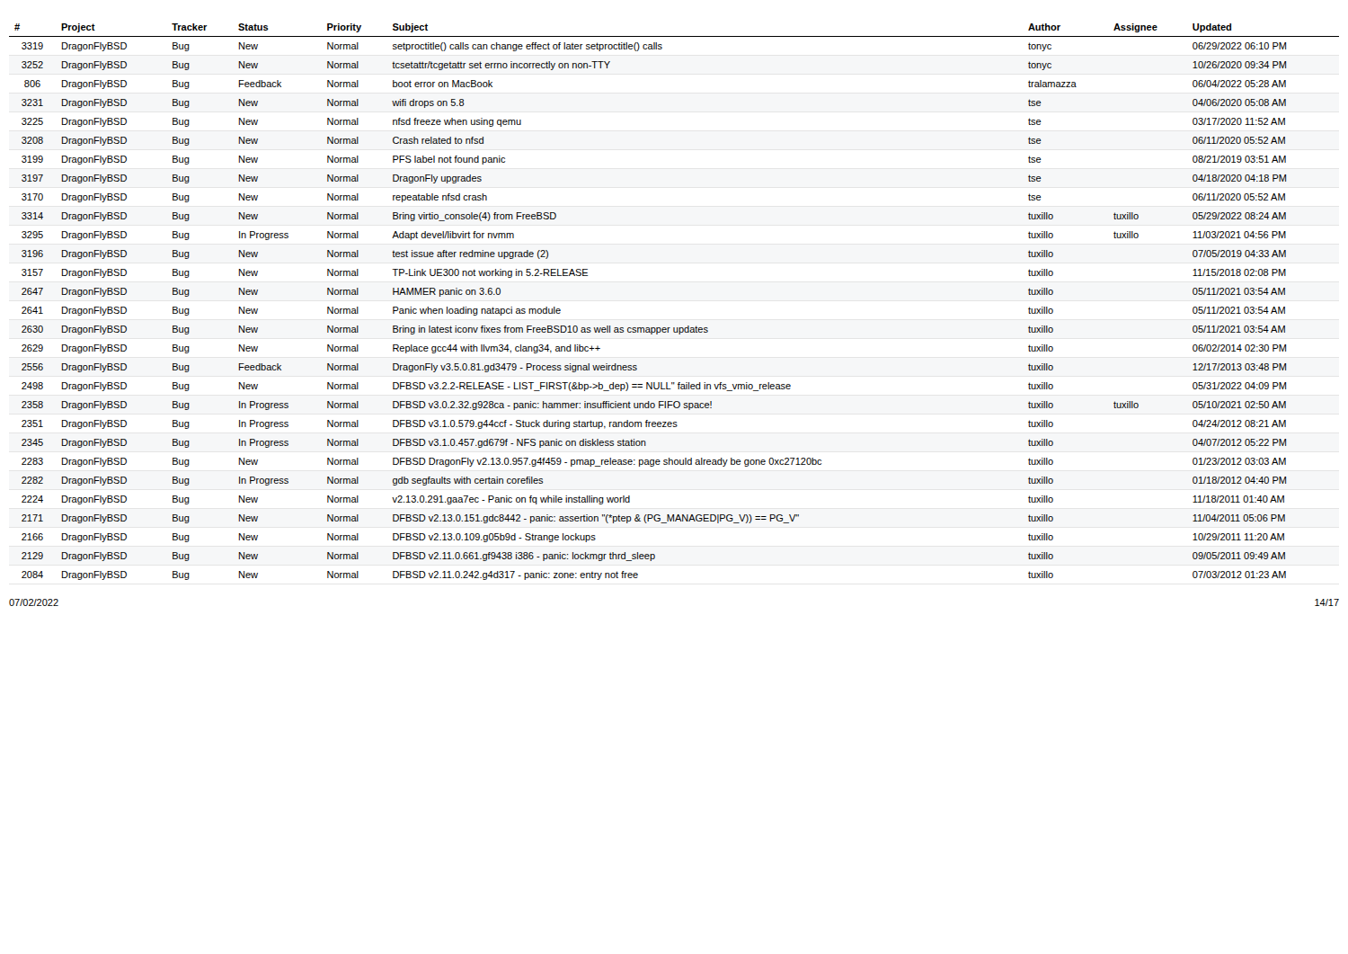| # | Project | Tracker | Status | Priority | Subject | Author | Assignee | Updated |
| --- | --- | --- | --- | --- | --- | --- | --- | --- |
| 3319 | DragonFlyBSD | Bug | New | Normal | setproctitle() calls can change effect of later setproctitle() calls | tonyc | | 06/29/2022 06:10 PM |
| 3252 | DragonFlyBSD | Bug | New | Normal | tcsetattr/tcgetattr set errno incorrectly on non-TTY | tonyc | | 10/26/2020 09:34 PM |
| 806 | DragonFlyBSD | Bug | Feedback | Normal | boot error on MacBook | tralamazza | | 06/04/2022 05:28 AM |
| 3231 | DragonFlyBSD | Bug | New | Normal | wifi drops on 5.8 | tse | | 04/06/2020 05:08 AM |
| 3225 | DragonFlyBSD | Bug | New | Normal | nfsd freeze when using qemu | tse | | 03/17/2020 11:52 AM |
| 3208 | DragonFlyBSD | Bug | New | Normal | Crash related to nfsd | tse | | 06/11/2020 05:52 AM |
| 3199 | DragonFlyBSD | Bug | New | Normal | PFS label not found panic | tse | | 08/21/2019 03:51 AM |
| 3197 | DragonFlyBSD | Bug | New | Normal | DragonFly upgrades | tse | | 04/18/2020 04:18 PM |
| 3170 | DragonFlyBSD | Bug | New | Normal | repeatable nfsd crash | tse | | 06/11/2020 05:52 AM |
| 3314 | DragonFlyBSD | Bug | New | Normal | Bring virtio_console(4) from FreeBSD | tuxillo | tuxillo | 05/29/2022 08:24 AM |
| 3295 | DragonFlyBSD | Bug | In Progress | Normal | Adapt devel/libvirt for nvmm | tuxillo | tuxillo | 11/03/2021 04:56 PM |
| 3196 | DragonFlyBSD | Bug | New | Normal | test issue after redmine upgrade (2) | tuxillo | | 07/05/2019 04:33 AM |
| 3157 | DragonFlyBSD | Bug | New | Normal | TP-Link UE300 not working in 5.2-RELEASE | tuxillo | | 11/15/2018 02:08 PM |
| 2647 | DragonFlyBSD | Bug | New | Normal | HAMMER panic on 3.6.0 | tuxillo | | 05/11/2021 03:54 AM |
| 2641 | DragonFlyBSD | Bug | New | Normal | Panic when loading natapci as module | tuxillo | | 05/11/2021 03:54 AM |
| 2630 | DragonFlyBSD | Bug | New | Normal | Bring in latest iconv fixes from FreeBSD10 as well as csmapper updates | tuxillo | | 05/11/2021 03:54 AM |
| 2629 | DragonFlyBSD | Bug | New | Normal | Replace gcc44 with llvm34, clang34, and libc++ | tuxillo | | 06/02/2014 02:30 PM |
| 2556 | DragonFlyBSD | Bug | Feedback | Normal | DragonFly v3.5.0.81.gd3479 - Process signal weirdness | tuxillo | | 12/17/2013 03:48 PM |
| 2498 | DragonFlyBSD | Bug | New | Normal | DFBSD v3.2.2-RELEASE - LIST_FIRST(&bp->b_dep) == NULL" failed in vfs_vmio_release | tuxillo | | 05/31/2022 04:09 PM |
| 2358 | DragonFlyBSD | Bug | In Progress | Normal | DFBSD v3.0.2.32.g928ca - panic: hammer: insufficient undo FIFO space! | tuxillo | tuxillo | 05/10/2021 02:50 AM |
| 2351 | DragonFlyBSD | Bug | In Progress | Normal | DFBSD v3.1.0.579.g44ccf - Stuck during startup, random freezes | tuxillo | | 04/24/2012 08:21 AM |
| 2345 | DragonFlyBSD | Bug | In Progress | Normal | DFBSD v3.1.0.457.gd679f - NFS panic on diskless station | tuxillo | | 04/07/2012 05:22 PM |
| 2283 | DragonFlyBSD | Bug | New | Normal | DFBSD DragonFly v2.13.0.957.g4f459 - pmap_release: page should already be gone 0xc27120bc | tuxillo | | 01/23/2012 03:03 AM |
| 2282 | DragonFlyBSD | Bug | In Progress | Normal | gdb segfaults with certain corefiles | tuxillo | | 01/18/2012 04:40 PM |
| 2224 | DragonFlyBSD | Bug | New | Normal | v2.13.0.291.gaa7ec - Panic on fq while installing world | tuxillo | | 11/18/2011 01:40 AM |
| 2171 | DragonFlyBSD | Bug | New | Normal | DFBSD v2.13.0.151.gdc8442 - panic: assertion "(*ptep & (PG_MANAGED/PG_V)) == PG_V" | tuxillo | | 11/04/2011 05:06 PM |
| 2166 | DragonFlyBSD | Bug | New | Normal | DFBSD v2.13.0.109.g05b9d - Strange lockups | tuxillo | | 10/29/2011 11:20 AM |
| 2129 | DragonFlyBSD | Bug | New | Normal | DFBSD v2.11.0.661.gf9438 i386 - panic: lockmgr thrd_sleep | tuxillo | | 09/05/2011 09:49 AM |
| 2084 | DragonFlyBSD | Bug | New | Normal | DFBSD v2.11.0.242.g4d317 - panic: zone: entry not free | tuxillo | | 07/03/2012 01:23 AM |
07/02/2022 14/17